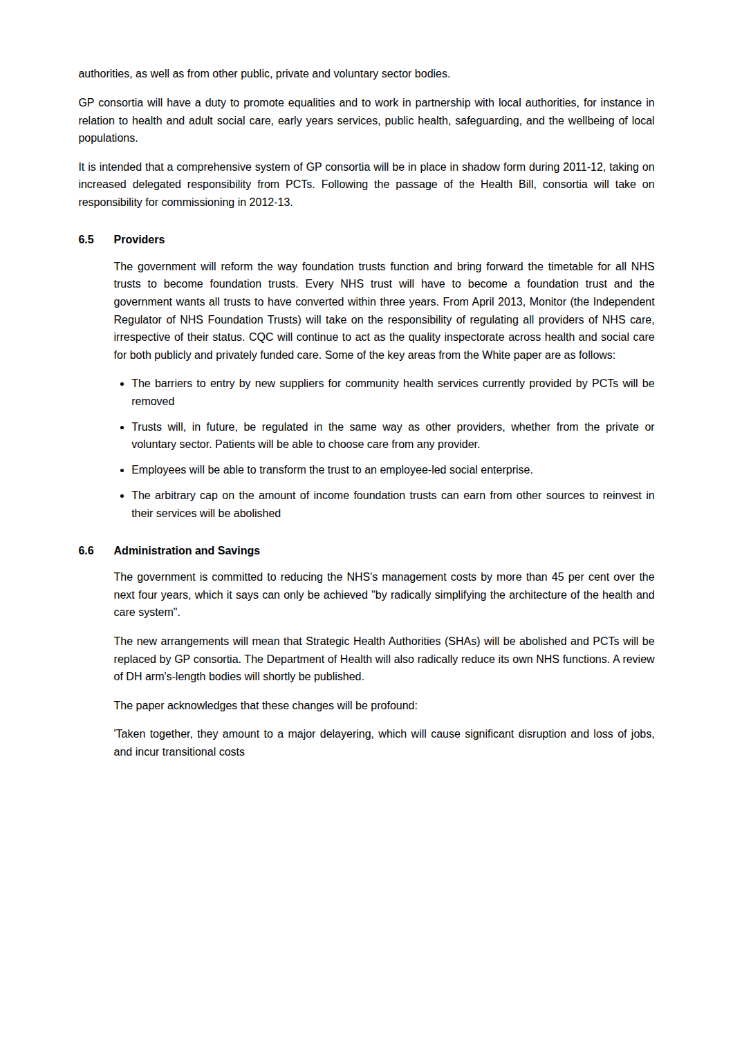authorities, as well as from other public, private and voluntary sector bodies.
GP consortia will have a duty to promote equalities and to work in partnership with local authorities, for instance in relation to health and adult social care, early years services, public health, safeguarding, and the wellbeing of local populations.
It is intended that a comprehensive system of GP consortia will be in place in shadow form during 2011-12, taking on increased delegated responsibility from PCTs. Following the passage of the Health Bill, consortia will take on responsibility for commissioning in 2012-13.
6.5 Providers
The government will reform the way foundation trusts function and bring forward the timetable for all NHS trusts to become foundation trusts. Every NHS trust will have to become a foundation trust and the government wants all trusts to have converted within three years. From April 2013, Monitor (the Independent Regulator of NHS Foundation Trusts) will take on the responsibility of regulating all providers of NHS care, irrespective of their status. CQC will continue to act as the quality inspectorate across health and social care for both publicly and privately funded care. Some of the key areas from the White paper are as follows:
The barriers to entry by new suppliers for community health services currently provided by PCTs will be removed
Trusts will, in future, be regulated in the same way as other providers, whether from the private or voluntary sector. Patients will be able to choose care from any provider.
Employees will be able to transform the trust to an employee-led social enterprise.
The arbitrary cap on the amount of income foundation trusts can earn from other sources to reinvest in their services will be abolished
6.6 Administration and Savings
The government is committed to reducing the NHS's management costs by more than 45 per cent over the next four years, which it says can only be achieved "by radically simplifying the architecture of the health and care system".
The new arrangements will mean that Strategic Health Authorities (SHAs) will be abolished and PCTs will be replaced by GP consortia. The Department of Health will also radically reduce its own NHS functions. A review of DH arm's-length bodies will shortly be published.
The paper acknowledges that these changes will be profound:
'Taken together, they amount to a major delayering, which will cause significant disruption and loss of jobs, and incur transitional costs